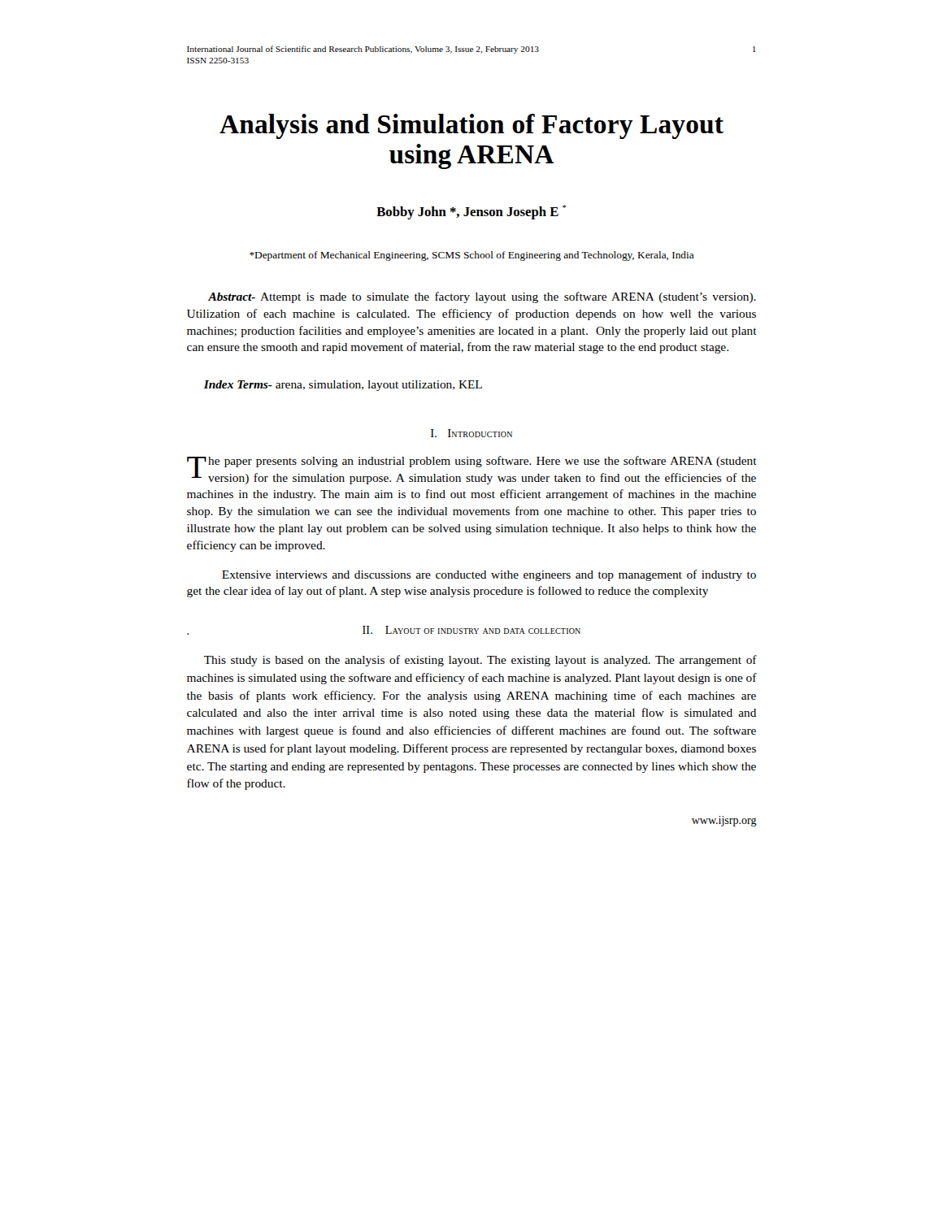International Journal of Scientific and Research Publications, Volume 3, Issue 2, February 2013
ISSN 2250-3153
1
Analysis and Simulation of Factory Layout using ARENA
Bobby John *, Jenson Joseph E *
*Department of Mechanical Engineering, SCMS School of Engineering and Technology, Kerala, India
Abstract- Attempt is made to simulate the factory layout using the software ARENA (student’s version). Utilization of each machine is calculated. The efficiency of production depends on how well the various machines; production facilities and employee’s amenities are located in a plant. Only the properly laid out plant can ensure the smooth and rapid movement of material, from the raw material stage to the end product stage.
Index Terms- arena, simulation, layout utilization, KEL
I. Introduction
The paper presents solving an industrial problem using software. Here we use the software ARENA (student version) for the simulation purpose. A simulation study was under taken to find out the efficiencies of the machines in the industry. The main aim is to find out most efficient arrangement of machines in the machine shop. By the simulation we can see the individual movements from one machine to other. This paper tries to illustrate how the plant lay out problem can be solved using simulation technique. It also helps to think how the efficiency can be improved.
Extensive interviews and discussions are conducted withe engineers and top management of industry to get the clear idea of lay out of plant. A step wise analysis procedure is followed to reduce the complexity
.
II. Layout of industry and data collection
This study is based on the analysis of existing layout. The existing layout is analyzed. The arrangement of machines is simulated using the software and efficiency of each machine is analyzed. Plant layout design is one of the basis of plants work efficiency. For the analysis using ARENA machining time of each machines are calculated and also the inter arrival time is also noted using these data the material flow is simulated and machines with largest queue is found and also efficiencies of different machines are found out. The software ARENA is used for plant layout modeling. Different process are represented by rectangular boxes, diamond boxes etc. The starting and ending are represented by pentagons. These processes are connected by lines which show the flow of the product.
www.ijsrp.org